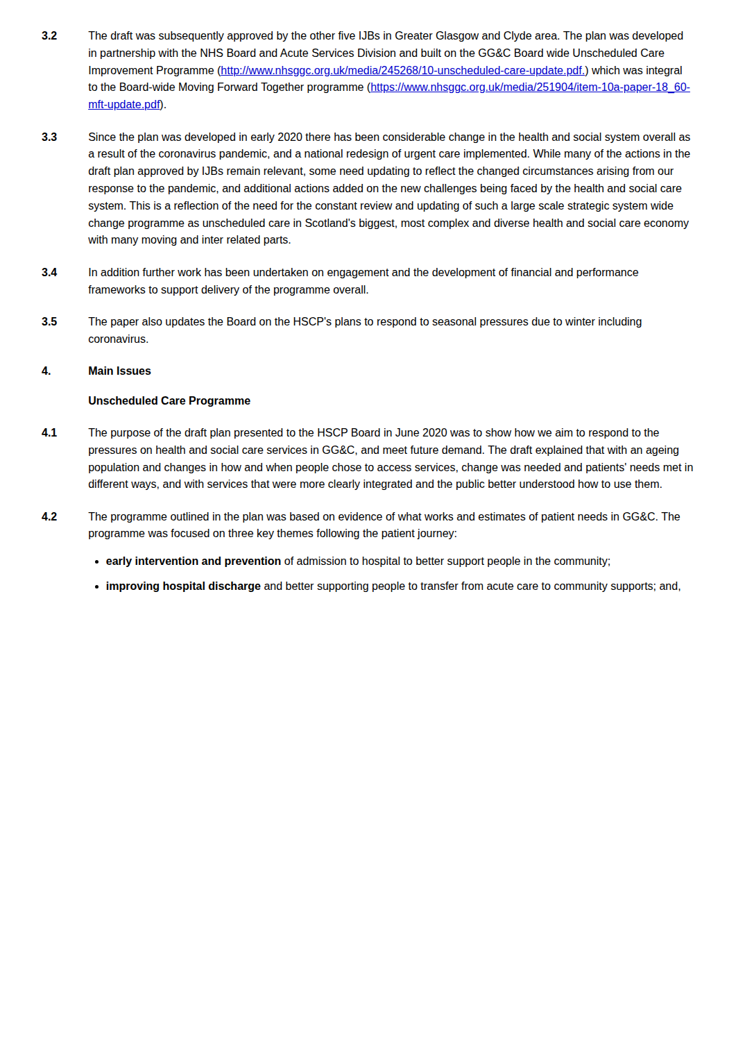3.2
The draft was subsequently approved by the other five IJBs in Greater Glasgow and Clyde area. The plan was developed in partnership with the NHS Board and Acute Services Division and built on the GG&C Board wide Unscheduled Care Improvement Programme (http://www.nhsggc.org.uk/media/245268/10-unscheduled-care-update.pdf.) which was integral to the Board-wide Moving Forward Together programme (https://www.nhsggc.org.uk/media/251904/item-10a-paper-18_60-mft-update.pdf).
3.3
Since the plan was developed in early 2020 there has been considerable change in the health and social system overall as a result of the coronavirus pandemic, and a national redesign of urgent care implemented. While many of the actions in the draft plan approved by IJBs remain relevant, some need updating to reflect the changed circumstances arising from our response to the pandemic, and additional actions added on the new challenges being faced by the health and social care system. This is a reflection of the need for the constant review and updating of such a large scale strategic system wide change programme as unscheduled care in Scotland's biggest, most complex and diverse health and social care economy with many moving and inter related parts.
3.4
In addition further work has been undertaken on engagement and the development of financial and performance frameworks to support delivery of the programme overall.
3.5
The paper also updates the Board on the HSCP's plans to respond to seasonal pressures due to winter including coronavirus.
4.
Main Issues
Unscheduled Care Programme
4.1
The purpose of the draft plan presented to the HSCP Board in June 2020 was to show how we aim to respond to the pressures on health and social care services in GG&C, and meet future demand. The draft explained that with an ageing population and changes in how and when people chose to access services, change was needed and patients' needs met in different ways, and with services that were more clearly integrated and the public better understood how to use them.
4.2
The programme outlined in the plan was based on evidence of what works and estimates of patient needs in GG&C. The programme was focused on three key themes following the patient journey:
early intervention and prevention of admission to hospital to better support people in the community;
improving hospital discharge and better supporting people to transfer from acute care to community supports; and,